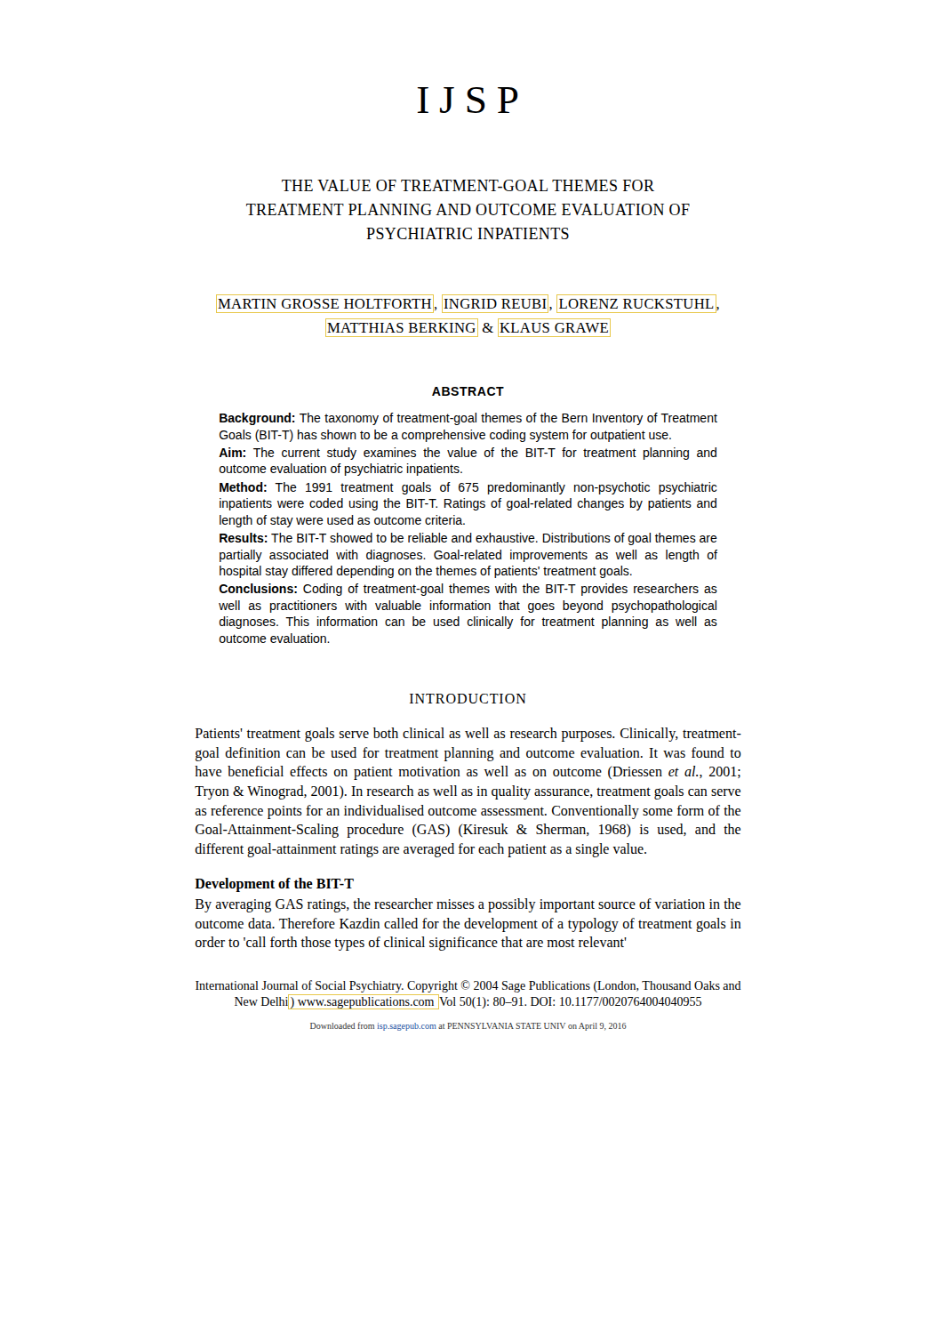I J S P
The Value of Treatment-Goal Themes for
Treatment Planning and Outcome Evaluation of
Psychiatric Inpatients
Martin Grosse Holtforth, Ingrid Reubi, Lorenz Ruckstuhl,
Matthias Berking & Klaus Grawe
ABSTRACT
Background: The taxonomy of treatment-goal themes of the Bern Inventory of Treatment Goals (BIT-T) has shown to be a comprehensive coding system for outpatient use.
Aim: The current study examines the value of the BIT-T for treatment planning and outcome evaluation of psychiatric inpatients.
Method: The 1991 treatment goals of 675 predominantly non-psychotic psychiatric inpatients were coded using the BIT-T. Ratings of goal-related changes by patients and length of stay were used as outcome criteria.
Results: The BIT-T showed to be reliable and exhaustive. Distributions of goal themes are partially associated with diagnoses. Goal-related improvements as well as length of hospital stay differed depending on the themes of patients' treatment goals.
Conclusions: Coding of treatment-goal themes with the BIT-T provides researchers as well as practitioners with valuable information that goes beyond psychopathological diagnoses. This information can be used clinically for treatment planning as well as outcome evaluation.
INTRODUCTION
Patients' treatment goals serve both clinical as well as research purposes. Clinically, treatment-goal definition can be used for treatment planning and outcome evaluation. It was found to have beneficial effects on patient motivation as well as on outcome (Driessen et al., 2001; Tryon & Winograd, 2001). In research as well as in quality assurance, treatment goals can serve as reference points for an individualised outcome assessment. Conventionally some form of the Goal-Attainment-Scaling procedure (GAS) (Kiresuk & Sherman, 1968) is used, and the different goal-attainment ratings are averaged for each patient as a single value.
Development of the BIT-T
By averaging GAS ratings, the researcher misses a possibly important source of variation in the outcome data. Therefore Kazdin called for the development of a typology of treatment goals in order to 'call forth those types of clinical significance that are most relevant'
International Journal of Social Psychiatry. Copyright © 2004 Sage Publications (London, Thousand Oaks and New Delhi) www.sagepublications.com Vol 50(1): 80–91. DOI: 10.1177/0020764004040955
Downloaded from isp.sagepub.com at PENNSYLVANIA STATE UNIV on April 9, 2016